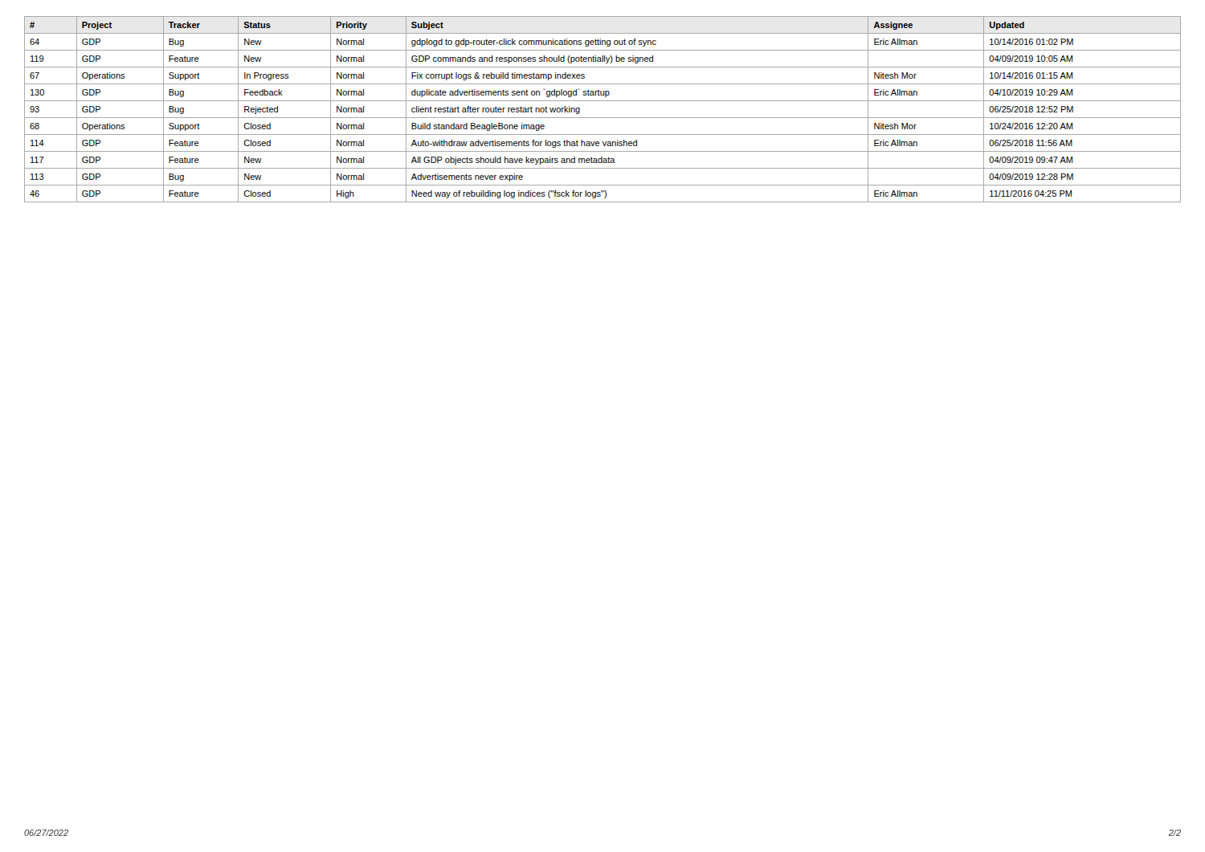| # | Project | Tracker | Status | Priority | Subject | Assignee | Updated |
| --- | --- | --- | --- | --- | --- | --- | --- |
| 64 | GDP | Bug | New | Normal | gdplogd to gdp-router-click communications getting out of sync | Eric Allman | 10/14/2016 01:02 PM |
| 119 | GDP | Feature | New | Normal | GDP commands and responses should (potentially) be signed | | 04/09/2019 10:05 AM |
| 67 | Operations | Support | In Progress | Normal | Fix corrupt logs & rebuild timestamp indexes | Nitesh Mor | 10/14/2016 01:15 AM |
| 130 | GDP | Bug | Feedback | Normal | duplicate advertisements sent on `gdplogd` startup | Eric Allman | 04/10/2019 10:29 AM |
| 93 | GDP | Bug | Rejected | Normal | client restart after router restart not working | | 06/25/2018 12:52 PM |
| 68 | Operations | Support | Closed | Normal | Build standard BeagleBone image | Nitesh Mor | 10/24/2016 12:20 AM |
| 114 | GDP | Feature | Closed | Normal | Auto-withdraw advertisements for logs that have vanished | Eric Allman | 06/25/2018 11:56 AM |
| 117 | GDP | Feature | New | Normal | All GDP objects should have keypairs and metadata | | 04/09/2019 09:47 AM |
| 113 | GDP | Bug | New | Normal | Advertisements never expire | | 04/09/2019 12:28 PM |
| 46 | GDP | Feature | Closed | High | Need way of rebuilding log indices ("fsck for logs") | Eric Allman | 11/11/2016 04:25 PM |
06/27/2022 2/2